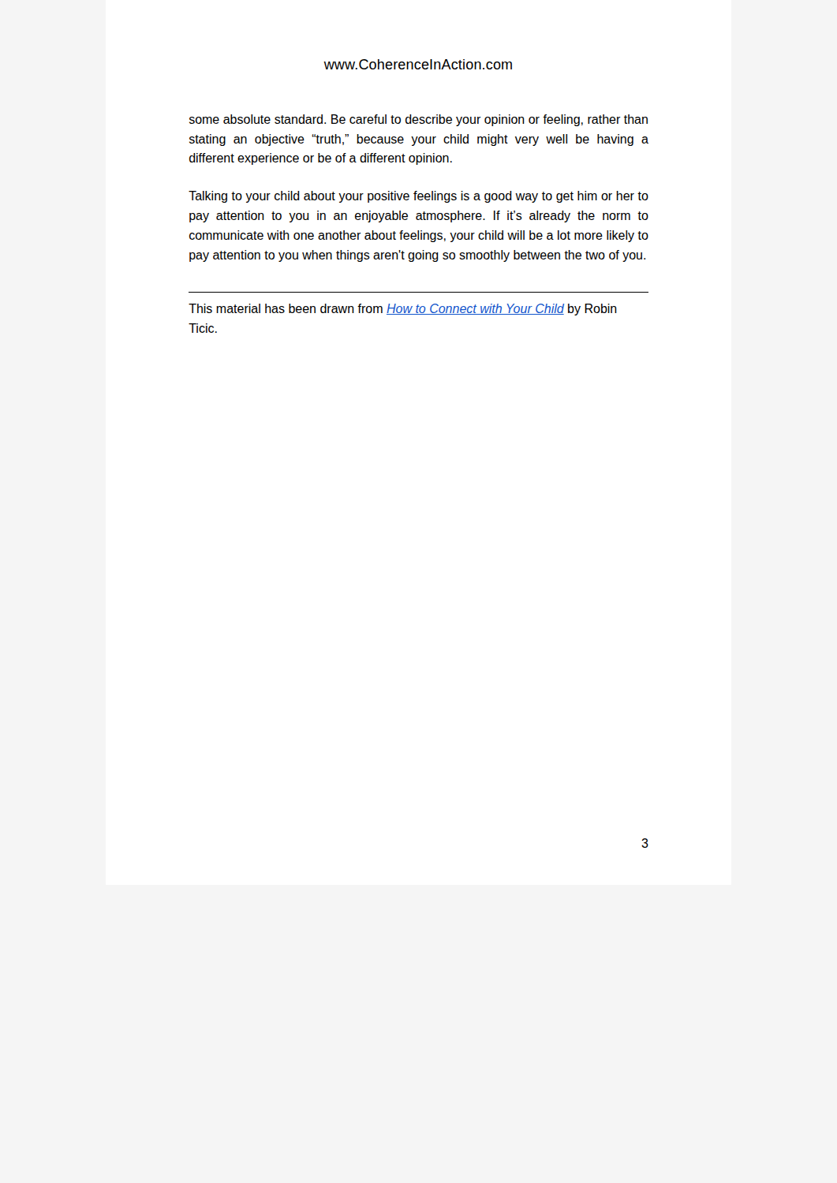www.CoherenceInAction.com
some absolute standard. Be careful to describe your opinion or feeling, rather than stating an objective “truth,” because your child might very well be having a different experience or be of a different opinion.
Talking to your child about your positive feelings is a good way to get him or her to pay attention to you in an enjoyable atmosphere. If it’s already the norm to communicate with one another about feelings, your child will be a lot more likely to pay attention to you when things aren't going so smoothly between the two of you.
This material has been drawn from How to Connect with Your Child by Robin Ticic.
3